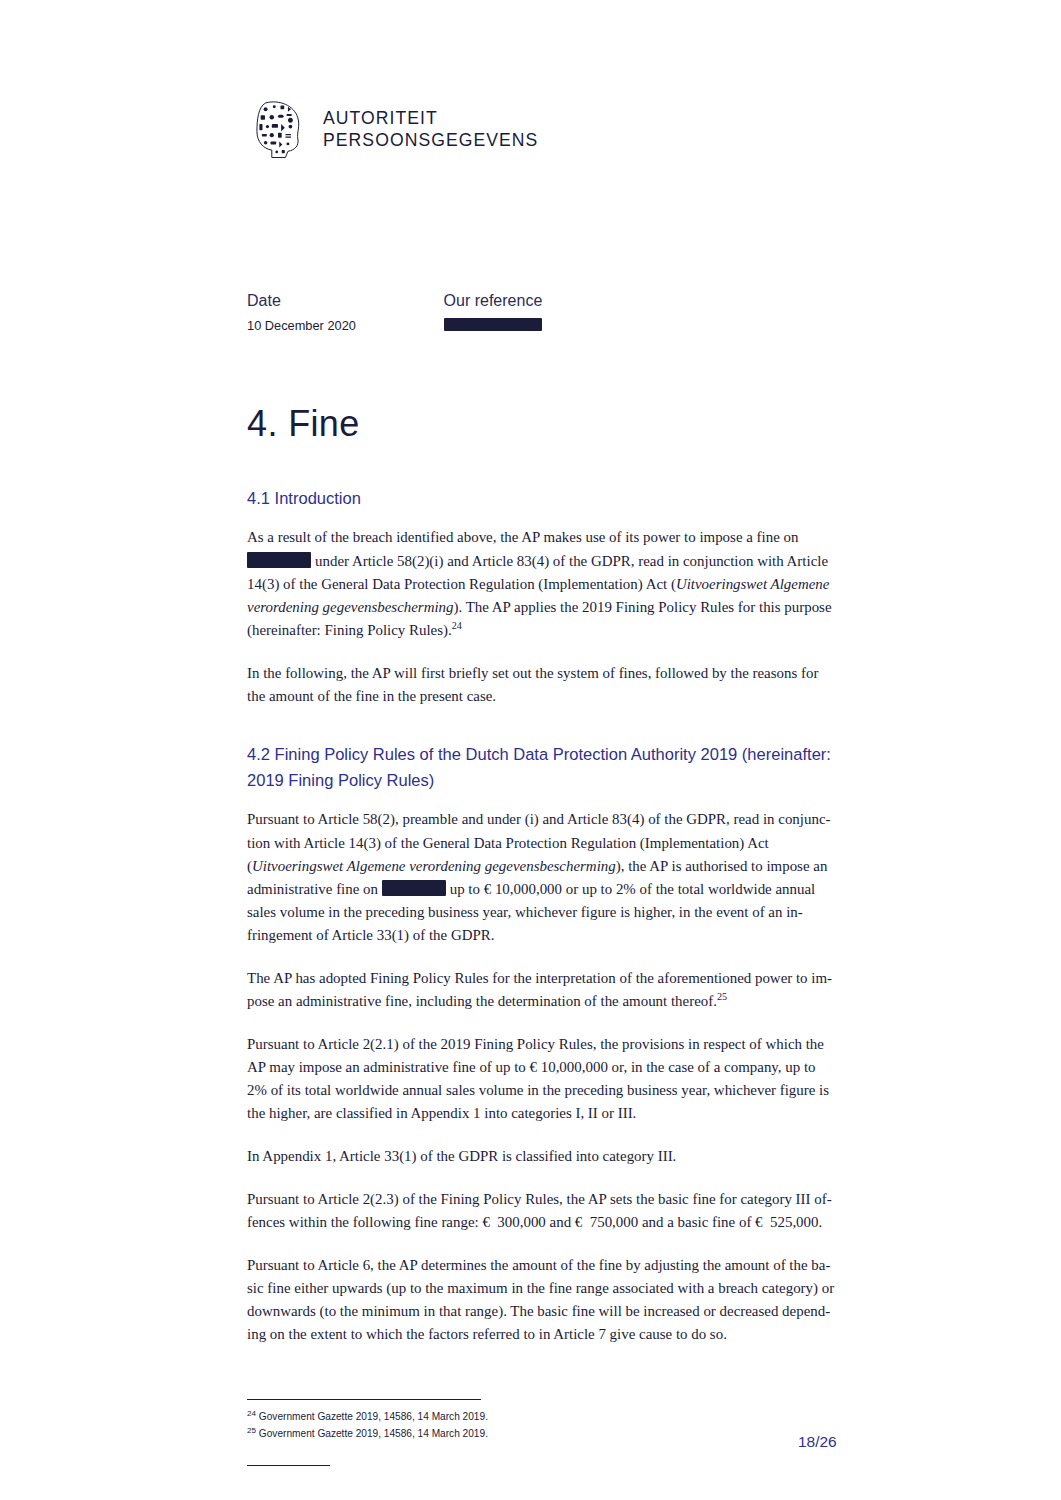Autoriteit
Persoonsgegevens
Date
10 December 2020
Our reference
4. Fine
4.1 Introduction
As a result of the breach identified above, the AP makes use of its power to impose a fine on under Article 58(2)(i) and Article 83(4) of the GDPR, read in conjunction with Article 14(3) of the General Data Protection Regulation (Implementation) Act (Uitvoeringswet Algemene verordening gegevensbescherming). The AP applies the 2019 Fining Policy Rules for this purpose (hereinafter: Fining Policy Rules).24
In the following, the AP will first briefly set out the system of fines, followed by the reasons for the amount of the fine in the present case.
4.2 Fining Policy Rules of the Dutch Data Protection Authority 2019 (hereinafter: 2019 Fining Policy Rules)
Pursuant to Article 58(2), preamble and under (i) and Article 83(4) of the GDPR, read in conjunction with Article 14(3) of the General Data Protection Regulation (Implementation) Act (Uitvoeringswet Algemene verordening gegevensbescherming), the AP is authorised to impose an administrative fine on up to € 10,000,000 or up to 2% of the total worldwide annual sales volume in the preceding business year, whichever figure is higher, in the event of an infringement of Article 33(1) of the GDPR.
The AP has adopted Fining Policy Rules for the interpretation of the aforementioned power to impose an administrative fine, including the determination of the amount thereof.25
Pursuant to Article 2(2.1) of the 2019 Fining Policy Rules, the provisions in respect of which the AP may impose an administrative fine of up to € 10,000,000 or, in the case of a company, up to 2% of its total worldwide annual sales volume in the preceding business year, whichever figure is the higher, are classified in Appendix 1 into categories I, II or III.
In Appendix 1, Article 33(1) of the GDPR is classified into category III.
Pursuant to Article 2(2.3) of the Fining Policy Rules, the AP sets the basic fine for category III offences within the following fine range: € 300,000 and € 750,000 and a basic fine of € 525,000.
Pursuant to Article 6, the AP determines the amount of the fine by adjusting the amount of the basic fine either upwards (up to the maximum in the fine range associated with a breach category) or downwards (to the minimum in that range). The basic fine will be increased or decreased depending on the extent to which the factors referred to in Article 7 give cause to do so.
24 Government Gazette 2019, 14586, 14 March 2019.
25 Government Gazette 2019, 14586, 14 March 2019.
18/26